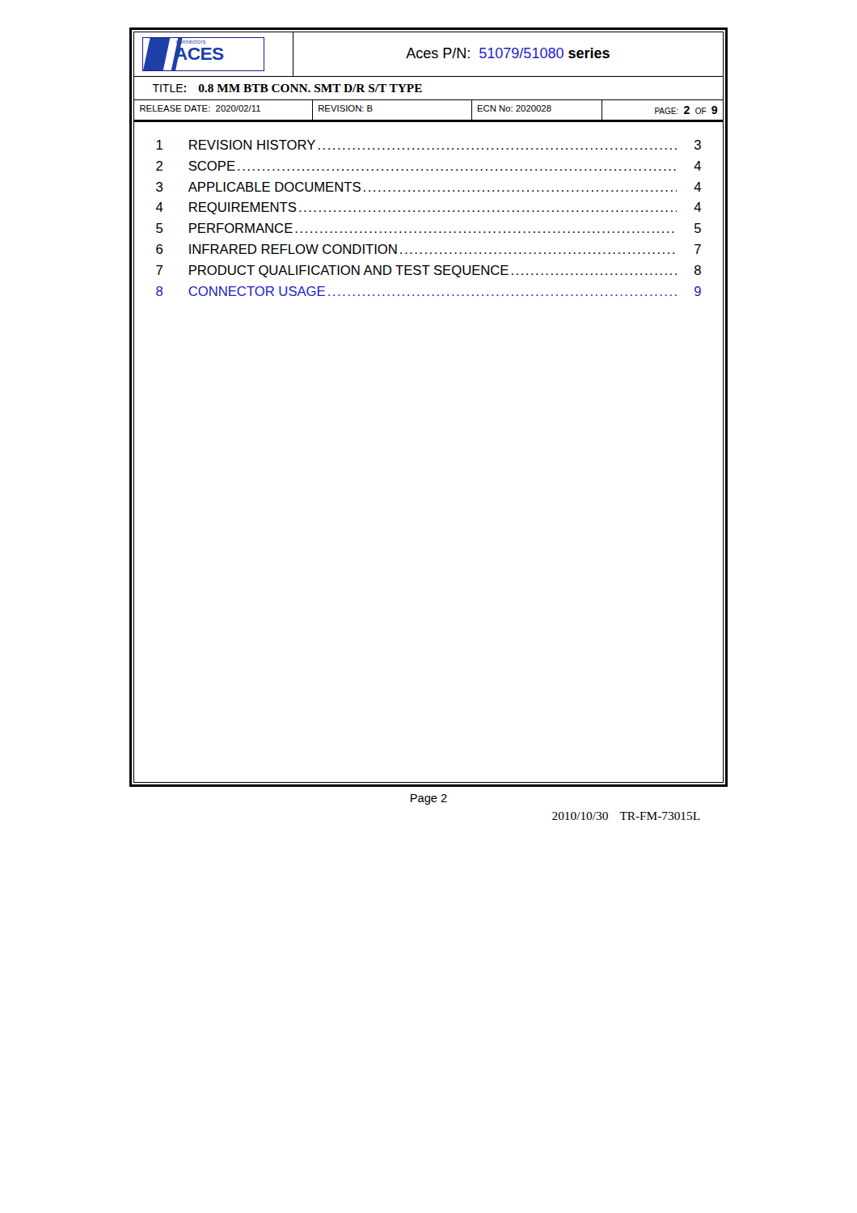connectors ACES
Aces P/N: 51079/51080 series
TITLE: 0.8 MM BTB CONN. SMT D/R S/T TYPE
RELEASE DATE: 2020/02/11
REVISION: B
ECN No: 2020028
PAGE: 2 OF 9
1 REVISION HISTORY......................................................................................... 3
2 SCOPE......................................................................................................... 4
3 APPLICABLE DOCUMENTS............................................................................ 4
4 REQUIREMENTS............................................................................................. 4
5 PERFORMANCE.............................................................................................. 5
6 INFRARED REFLOW CONDITION..................................................................... 7
7 PRODUCT QUALIFICATION AND TEST SEQUENCE....................................... 8
8 CONNECTOR USAGE........................................................................................ 9
Page 2
2010/10/30 TR-FM-73015L